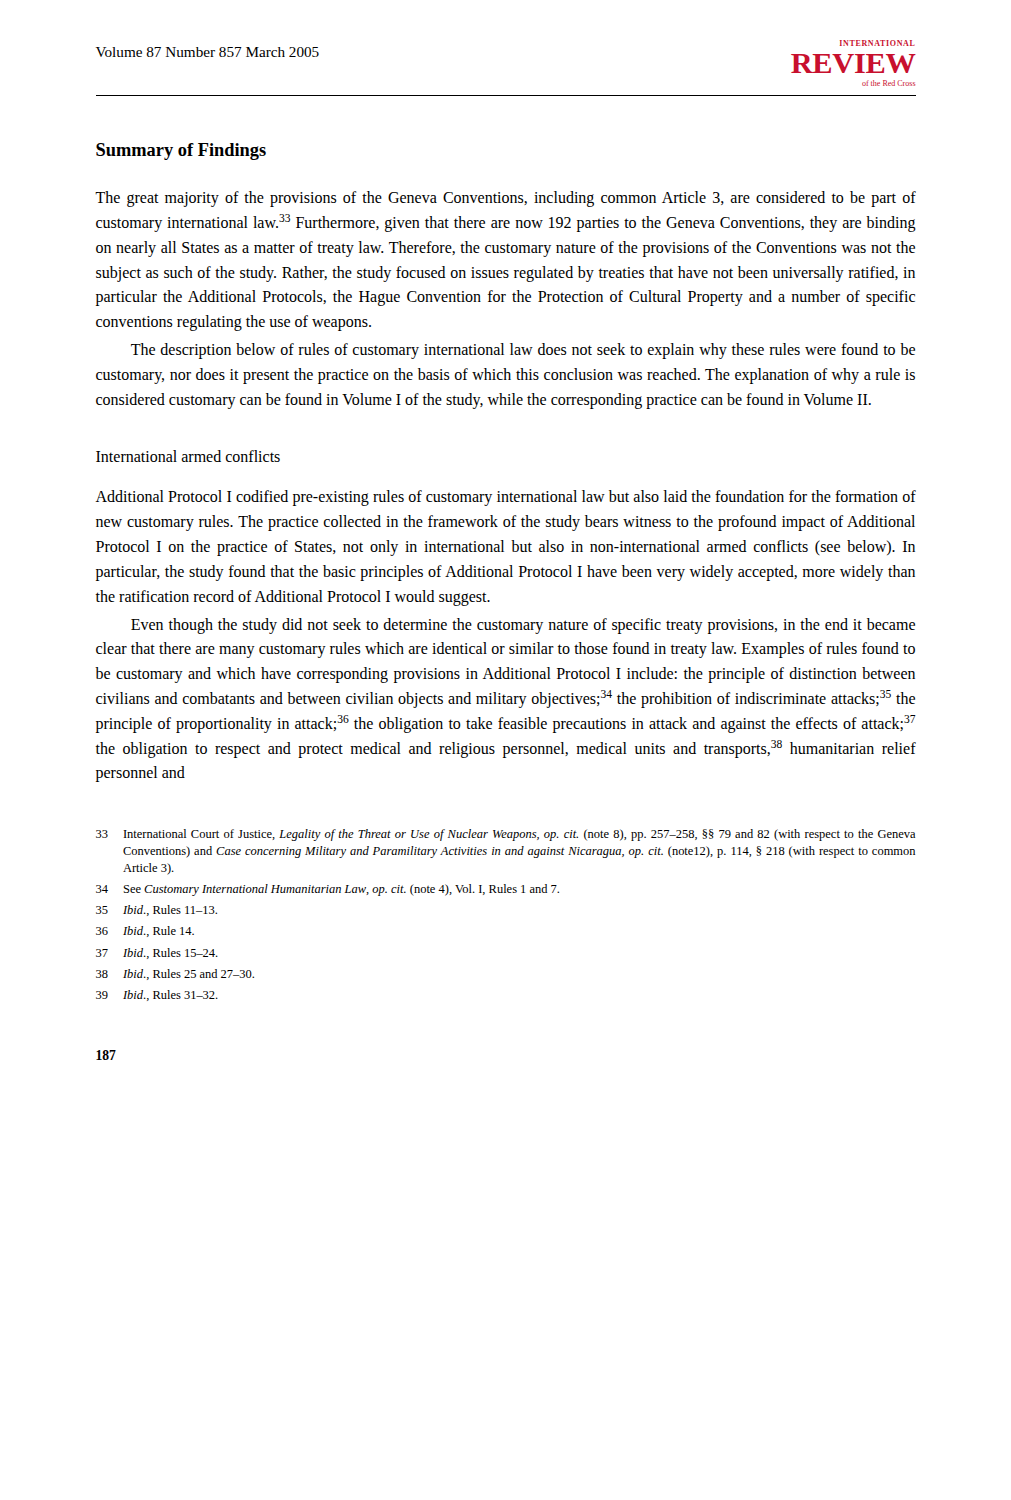Volume 87 Number 857 March 2005
INTERNATIONAL REVIEW of the Red Cross
Summary of Findings
The great majority of the provisions of the Geneva Conventions, including common Article 3, are considered to be part of customary international law.33 Furthermore, given that there are now 192 parties to the Geneva Conventions, they are binding on nearly all States as a matter of treaty law. Therefore, the customary nature of the provisions of the Conventions was not the subject as such of the study. Rather, the study focused on issues regulated by treaties that have not been universally ratified, in particular the Additional Protocols, the Hague Convention for the Protection of Cultural Property and a number of specific conventions regulating the use of weapons.
The description below of rules of customary international law does not seek to explain why these rules were found to be customary, nor does it present the practice on the basis of which this conclusion was reached. The explanation of why a rule is considered customary can be found in Volume I of the study, while the corresponding practice can be found in Volume II.
International armed conflicts
Additional Protocol I codified pre-existing rules of customary international law but also laid the foundation for the formation of new customary rules. The practice collected in the framework of the study bears witness to the profound impact of Additional Protocol I on the practice of States, not only in international but also in non-international armed conflicts (see below). In particular, the study found that the basic principles of Additional Protocol I have been very widely accepted, more widely than the ratification record of Additional Protocol I would suggest.
Even though the study did not seek to determine the customary nature of specific treaty provisions, in the end it became clear that there are many customary rules which are identical or similar to those found in treaty law. Examples of rules found to be customary and which have corresponding provisions in Additional Protocol I include: the principle of distinction between civilians and combatants and between civilian objects and military objectives;34 the prohibition of indiscriminate attacks;35 the principle of proportionality in attack;36 the obligation to take feasible precautions in attack and against the effects of attack;37 the obligation to respect and protect medical and religious personnel, medical units and transports,38 humanitarian relief personnel and
International Court of Justice, Legality of the Threat or Use of Nuclear Weapons, op. cit. (note 8), pp. 257–258, §§ 79 and 82 (with respect to the Geneva Conventions) and Case concerning Military and Paramilitary Activities in and against Nicaragua, op. cit. (note12), p. 114, § 218 (with respect to common Article 3).
See Customary International Humanitarian Law, op. cit. (note 4), Vol. I, Rules 1 and 7.
Ibid., Rules 11–13.
Ibid., Rule 14.
Ibid., Rules 15–24.
Ibid., Rules 25 and 27–30.
Ibid., Rules 31–32.
187